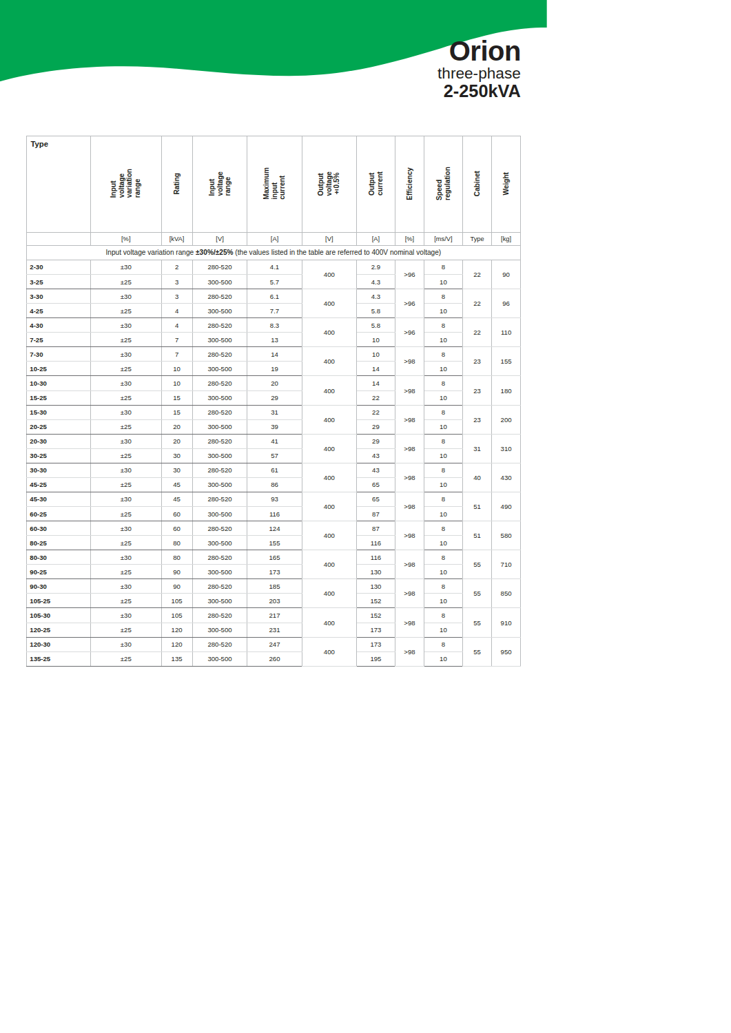Orion
three-phase
2-250kVA
| Type | Input voltage variation range | Rating | Input voltage range | Maximum input current | Output voltage ±0.5% | Output current | Efficiency | Speed regulation | Cabinet | Weight |
| --- | --- | --- | --- | --- | --- | --- | --- | --- | --- | --- |
| | [%] | [kVA] | [V] | [A] | [V] | [A] | [%] | [ms/V] | Type | [kg] |
| Input voltage variation range ±30%/±25% (the values listed in the table are referred to 400V nominal voltage) |
| 2-30 | ±30 | 2 | 280-520 | 4.1 | 400 | 2.9 | >96 | 8 | 22 | 90 |
| 3-25 | ±25 | 3 | 300-500 | 5.7 | 4.3 | 10 |
| 3-30 | ±30 | 3 | 280-520 | 6.1 | 400 | 4.3 | >96 | 8 | 22 | 96 |
| 4-25 | ±25 | 4 | 300-500 | 7.7 | 5.8 | 10 |
| 4-30 | ±30 | 4 | 280-520 | 8.3 | 400 | 5.8 | >96 | 8 | 22 | 110 |
| 7-25 | ±25 | 7 | 300-500 | 13 | 10 | 10 |
| 7-30 | ±30 | 7 | 280-520 | 14 | 400 | 10 | >98 | 8 | 23 | 155 |
| 10-25 | ±25 | 10 | 300-500 | 19 | 14 | 10 |
| 10-30 | ±30 | 10 | 280-520 | 20 | 400 | 14 | >98 | 8 | 23 | 180 |
| 15-25 | ±25 | 15 | 300-500 | 29 | 22 | 10 |
| 15-30 | ±30 | 15 | 280-520 | 31 | 400 | 22 | >98 | 8 | 23 | 200 |
| 20-25 | ±25 | 20 | 300-500 | 39 | 29 | 10 |
| 20-30 | ±30 | 20 | 280-520 | 41 | 400 | 29 | >98 | 8 | 31 | 310 |
| 30-25 | ±25 | 30 | 300-500 | 57 | 43 | 10 |
| 30-30 | ±30 | 30 | 280-520 | 61 | 400 | 43 | >98 | 8 | 40 | 430 |
| 45-25 | ±25 | 45 | 300-500 | 86 | 65 | 10 |
| 45-30 | ±30 | 45 | 280-520 | 93 | 400 | 65 | >98 | 8 | 51 | 490 |
| 60-25 | ±25 | 60 | 300-500 | 116 | 87 | 10 |
| 60-30 | ±30 | 60 | 280-520 | 124 | 400 | 87 | >98 | 8 | 51 | 580 |
| 80-25 | ±25 | 80 | 300-500 | 155 | 116 | 10 |
| 80-30 | ±30 | 80 | 280-520 | 165 | 400 | 116 | >98 | 8 | 55 | 710 |
| 90-25 | ±25 | 90 | 300-500 | 173 | 130 | 10 |
| 90-30 | ±30 | 90 | 280-520 | 185 | 400 | 130 | >98 | 8 | 55 | 850 |
| 105-25 | ±25 | 105 | 300-500 | 203 | 152 | 10 |
| 105-30 | ±30 | 105 | 280-520 | 217 | 400 | 152 | >98 | 8 | 55 | 910 |
| 120-25 | ±25 | 120 | 300-500 | 231 | 173 | 10 |
| 120-30 | ±30 | 120 | 280-520 | 247 | 400 | 173 | >98 | 8 | 55 | 950 |
| 135-25 | ±25 | 135 | 300-500 | 260 | 195 | 10 |